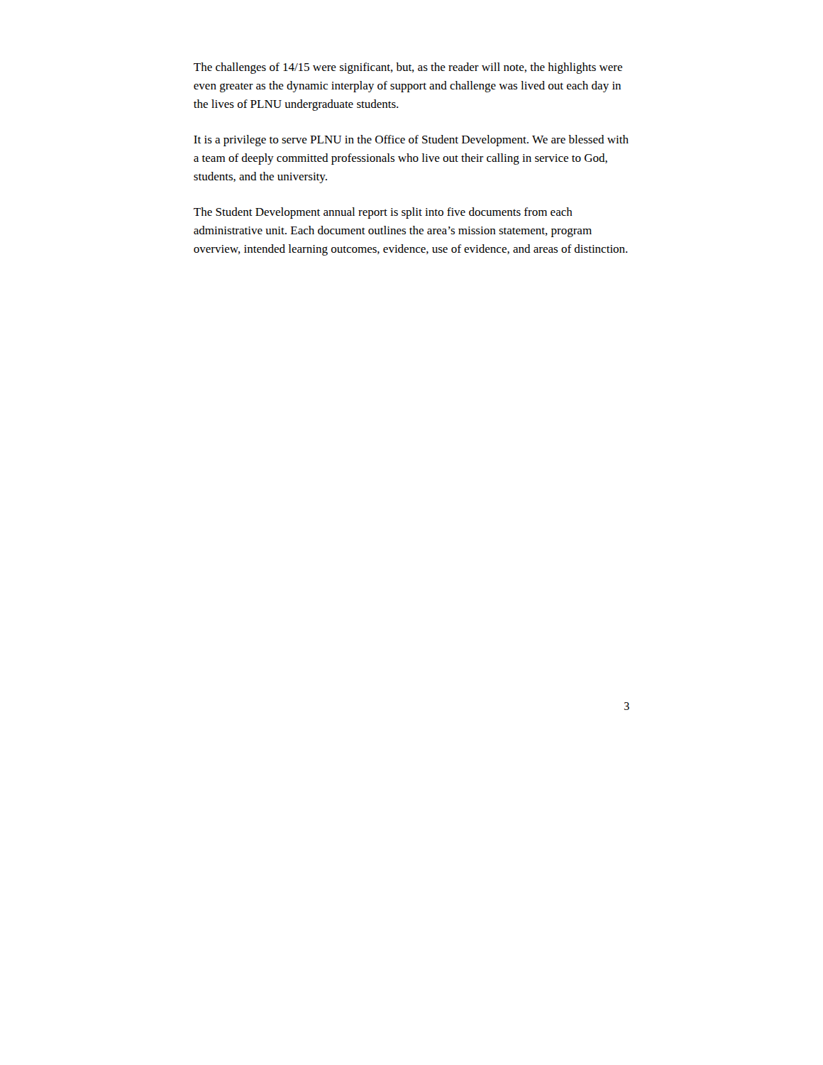The challenges of 14/15 were significant, but, as the reader will note, the highlights were even greater as the dynamic interplay of support and challenge was lived out each day in the lives of PLNU undergraduate students.
It is a privilege to serve PLNU in the Office of Student Development. We are blessed with a team of deeply committed professionals who live out their calling in service to God, students, and the university.
The Student Development annual report is split into five documents from each administrative unit. Each document outlines the area’s mission statement, program overview, intended learning outcomes, evidence, use of evidence, and areas of distinction.
3